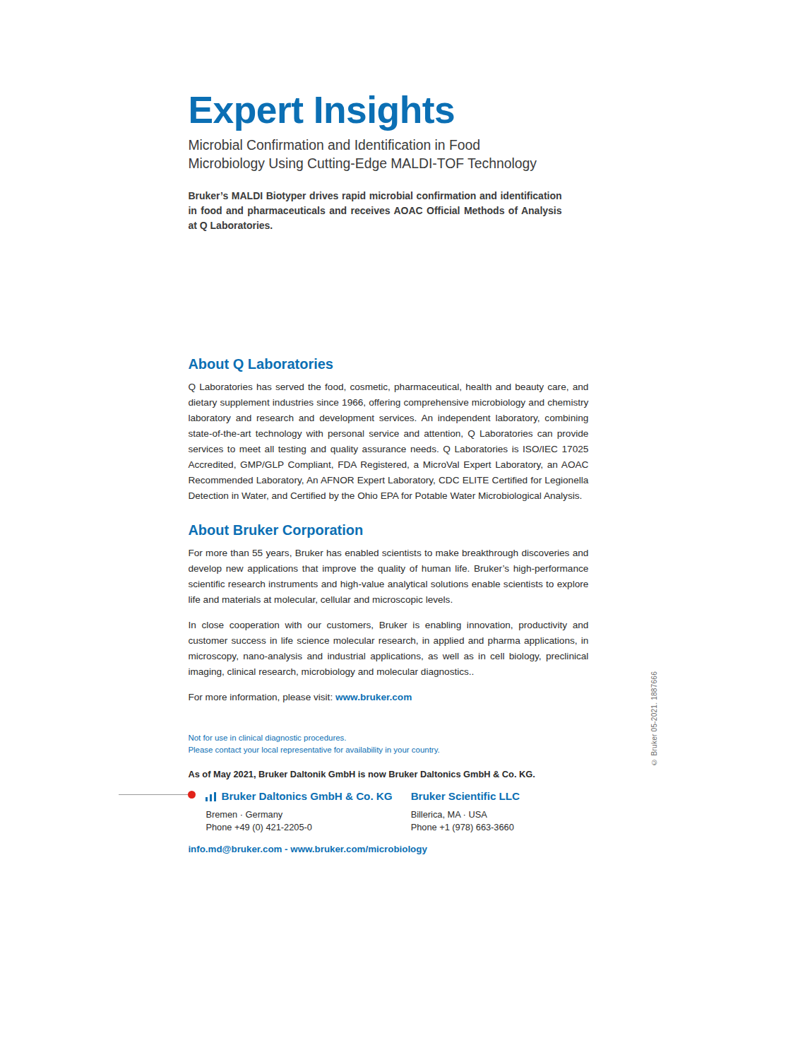Expert Insights
Microbial Confirmation and Identification in Food
Microbiology Using Cutting-Edge MALDI-TOF Technology
Bruker’s MALDI Biotyper drives rapid microbial confirmation and identification in food and pharmaceuticals and receives AOAC Official Methods of Analysis at Q Laboratories.
About Q Laboratories
Q Laboratories has served the food, cosmetic, pharmaceutical, health and beauty care, and dietary supplement industries since 1966, offering comprehensive microbiology and chemistry laboratory and research and development services. An independent laboratory, combining state-of-the-art technology with personal service and attention, Q Laboratories can provide services to meet all testing and quality assurance needs. Q Laboratories is ISO/IEC 17025 Accredited, GMP/GLP Compliant, FDA Registered, a MicroVal Expert Laboratory, an AOAC Recommended Laboratory, An AFNOR Expert Laboratory, CDC ELITE Certified for Legionella Detection in Water, and Certified by the Ohio EPA for Potable Water Microbiological Analysis.
About Bruker Corporation
For more than 55 years, Bruker has enabled scientists to make breakthrough discoveries and develop new applications that improve the quality of human life. Bruker’s high-performance scientific research instruments and high-value analytical solutions enable scientists to explore life and materials at molecular, cellular and microscopic levels.
In close cooperation with our customers, Bruker is enabling innovation, productivity and customer success in life science molecular research, in applied and pharma applications, in microscopy, nano-analysis and industrial applications, as well as in cell biology, preclinical imaging, clinical research, microbiology and molecular diagnostics..
For more information, please visit: www.bruker.com
Not for use in clinical diagnostic procedures.
Please contact your local representative for availability in your country.
As of May 2021, Bruker Daltonik GmbH is now Bruker Daltonics GmbH & Co. KG.
Bruker Daltonics GmbH & Co. KG
Bremen · Germany
Phone +49 (0) 421-2205-0
Bruker Scientific LLC
Billerica, MA · USA
Phone +1 (978) 663-3660
info.md@bruker.com - www.bruker.com/microbiology
© Bruker 05-2021. 1887666